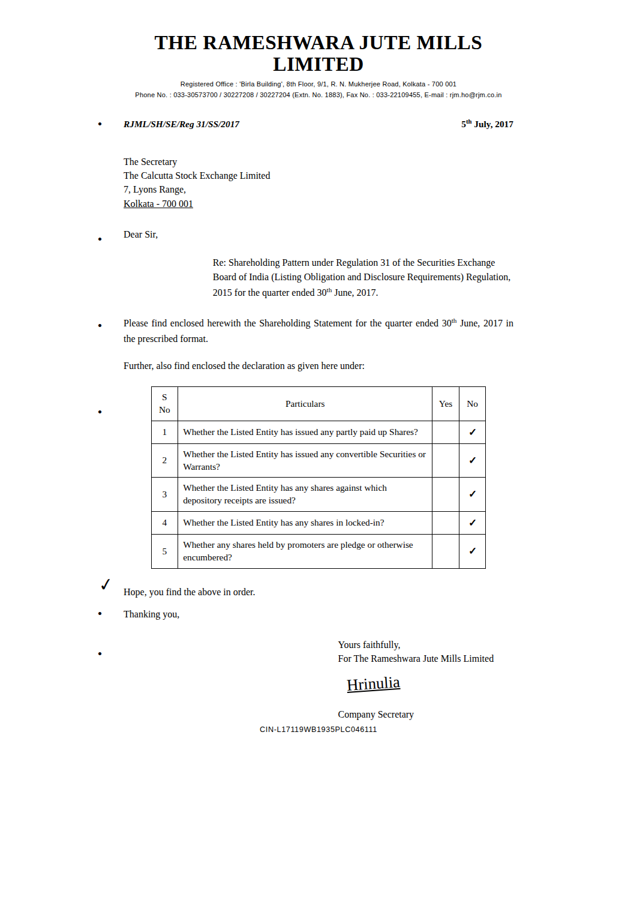• • • • • •
✓
THE RAMESHWARA JUTE MILLS LIMITED
Registered Office : 'Birla Building', 8th Floor, 9/1, R. N. Mukherjee Road, Kolkata - 700 001
Phone No. : 033-30573700 / 30227208 / 30227204 (Extn. No. 1883), Fax No. : 033-22109455, E-mail : rjm.ho@rjm.co.in
RJML/SH/SE/Reg 31/SS/2017
5th July, 2017
The Secretary
The Calcutta Stock Exchange Limited
7, Lyons Range,
Kolkata - 700 001
Dear Sir,
Re: Shareholding Pattern under Regulation 31 of the Securities Exchange Board of India (Listing Obligation and Disclosure Requirements) Regulation, 2015 for the quarter ended 30th June, 2017.
Please find enclosed herewith the Shareholding Statement for the quarter ended 30th June, 2017 in the prescribed format.
Further, also find enclosed the declaration as given here under:
| S No | Particulars | Yes | No |
| --- | --- | --- | --- |
| 1 | Whether the Listed Entity has issued any partly paid up Shares? | | ✓ |
| 2 | Whether the Listed Entity has issued any convertible Securities or Warrants? | | ✓ |
| 3 | Whether the Listed Entity has any shares against which depository receipts are issued? | | ✓ |
| 4 | Whether the Listed Entity has any shares in locked-in? | | ✓ |
| 5 | Whether any shares held by promoters are pledge or otherwise encumbered? | | ✓ |
Hope, you find the above in order.
Thanking you,
Yours faithfully,
For The Rameshwara Jute Mills Limited
Hrinulia
Company Secretary
CIN-L17119WB1935PLC046111